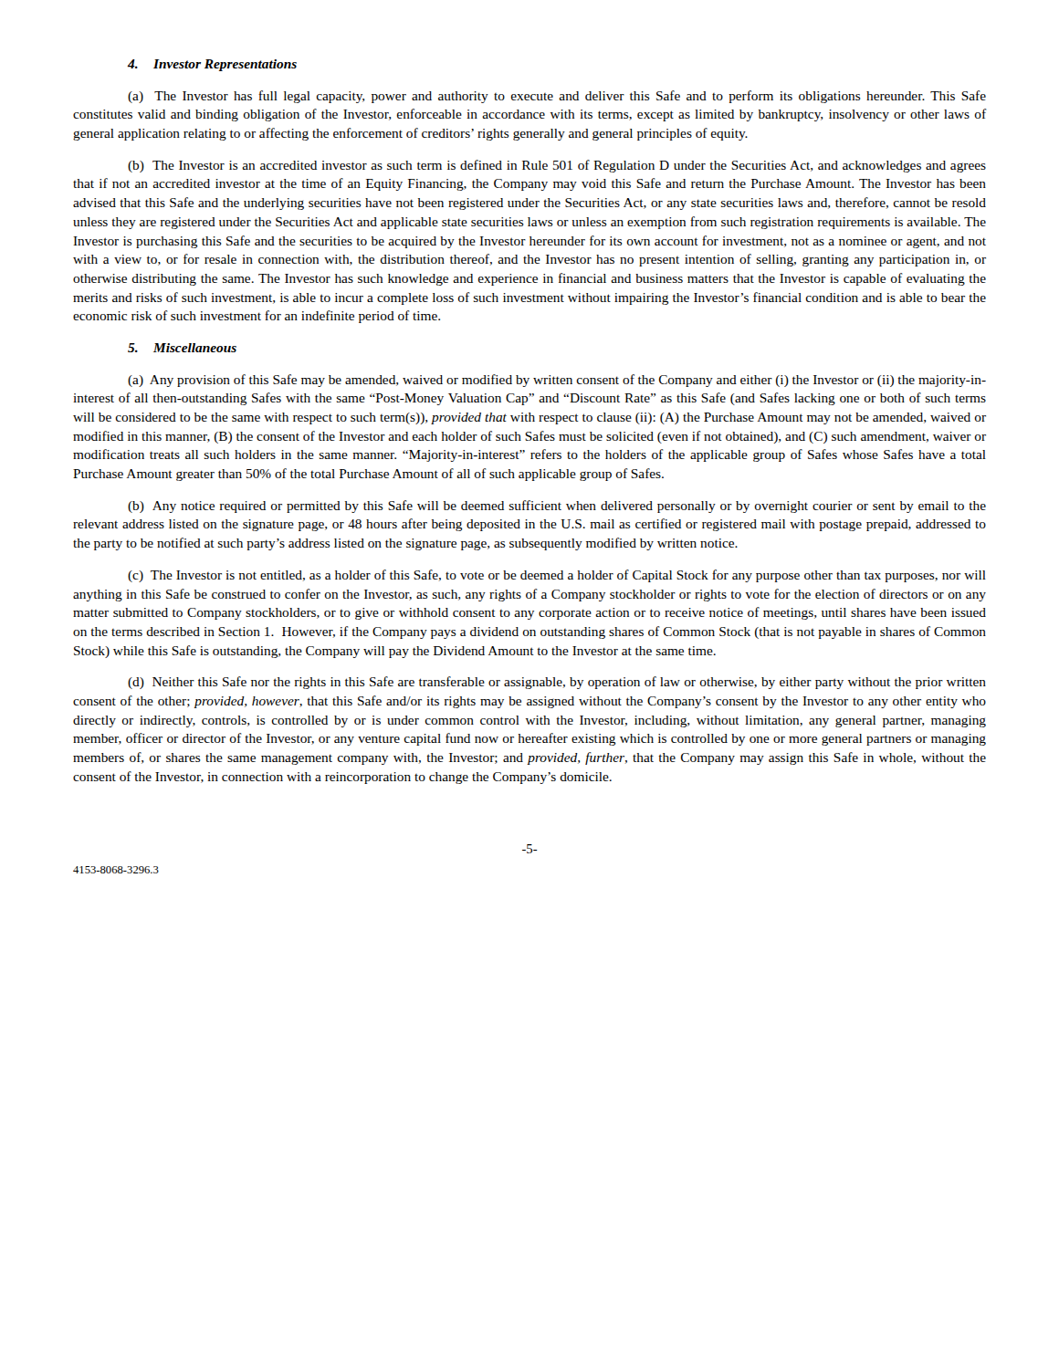4. Investor Representations
(a) The Investor has full legal capacity, power and authority to execute and deliver this Safe and to perform its obligations hereunder. This Safe constitutes valid and binding obligation of the Investor, enforceable in accordance with its terms, except as limited by bankruptcy, insolvency or other laws of general application relating to or affecting the enforcement of creditors’ rights generally and general principles of equity.
(b) The Investor is an accredited investor as such term is defined in Rule 501 of Regulation D under the Securities Act, and acknowledges and agrees that if not an accredited investor at the time of an Equity Financing, the Company may void this Safe and return the Purchase Amount. The Investor has been advised that this Safe and the underlying securities have not been registered under the Securities Act, or any state securities laws and, therefore, cannot be resold unless they are registered under the Securities Act and applicable state securities laws or unless an exemption from such registration requirements is available. The Investor is purchasing this Safe and the securities to be acquired by the Investor hereunder for its own account for investment, not as a nominee or agent, and not with a view to, or for resale in connection with, the distribution thereof, and the Investor has no present intention of selling, granting any participation in, or otherwise distributing the same. The Investor has such knowledge and experience in financial and business matters that the Investor is capable of evaluating the merits and risks of such investment, is able to incur a complete loss of such investment without impairing the Investor’s financial condition and is able to bear the economic risk of such investment for an indefinite period of time.
5. Miscellaneous
(a) Any provision of this Safe may be amended, waived or modified by written consent of the Company and either (i) the Investor or (ii) the majority-in-interest of all then-outstanding Safes with the same “Post-Money Valuation Cap” and “Discount Rate” as this Safe (and Safes lacking one or both of such terms will be considered to be the same with respect to such term(s)), provided that with respect to clause (ii): (A) the Purchase Amount may not be amended, waived or modified in this manner, (B) the consent of the Investor and each holder of such Safes must be solicited (even if not obtained), and (C) such amendment, waiver or modification treats all such holders in the same manner. “Majority-in-interest” refers to the holders of the applicable group of Safes whose Safes have a total Purchase Amount greater than 50% of the total Purchase Amount of all of such applicable group of Safes.
(b) Any notice required or permitted by this Safe will be deemed sufficient when delivered personally or by overnight courier or sent by email to the relevant address listed on the signature page, or 48 hours after being deposited in the U.S. mail as certified or registered mail with postage prepaid, addressed to the party to be notified at such party’s address listed on the signature page, as subsequently modified by written notice.
(c) The Investor is not entitled, as a holder of this Safe, to vote or be deemed a holder of Capital Stock for any purpose other than tax purposes, nor will anything in this Safe be construed to confer on the Investor, as such, any rights of a Company stockholder or rights to vote for the election of directors or on any matter submitted to Company stockholders, or to give or withhold consent to any corporate action or to receive notice of meetings, until shares have been issued on the terms described in Section 1. However, if the Company pays a dividend on outstanding shares of Common Stock (that is not payable in shares of Common Stock) while this Safe is outstanding, the Company will pay the Dividend Amount to the Investor at the same time.
(d) Neither this Safe nor the rights in this Safe are transferable or assignable, by operation of law or otherwise, by either party without the prior written consent of the other; provided, however, that this Safe and/or its rights may be assigned without the Company’s consent by the Investor to any other entity who directly or indirectly, controls, is controlled by or is under common control with the Investor, including, without limitation, any general partner, managing member, officer or director of the Investor, or any venture capital fund now or hereafter existing which is controlled by one or more general partners or managing members of, or shares the same management company with, the Investor; and provided, further, that the Company may assign this Safe in whole, without the consent of the Investor, in connection with a reincorporation to change the Company’s domicile.
-5-
4153-8068-3296.3